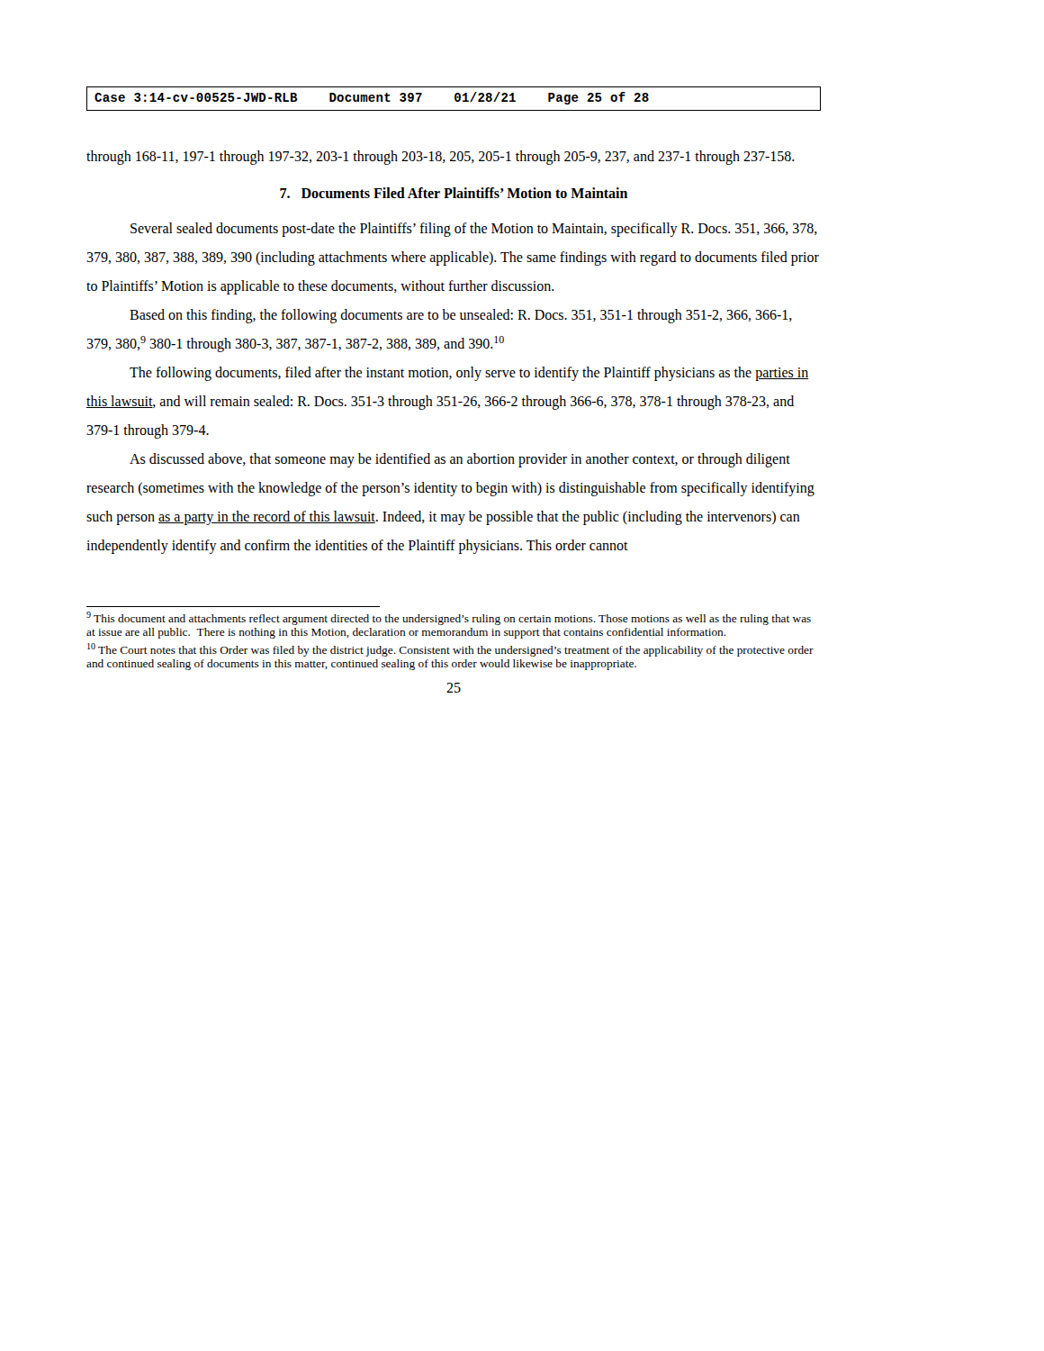Case 3:14-cv-00525-JWD-RLB Document 397 01/28/21 Page 25 of 28
through 168-11, 197-1 through 197-32, 203-1 through 203-18, 205, 205-1 through 205-9, 237, and 237-1 through 237-158.
7. Documents Filed After Plaintiffs’ Motion to Maintain
Several sealed documents post-date the Plaintiffs’ filing of the Motion to Maintain, specifically R. Docs. 351, 366, 378, 379, 380, 387, 388, 389, 390 (including attachments where applicable). The same findings with regard to documents filed prior to Plaintiffs’ Motion is applicable to these documents, without further discussion.
Based on this finding, the following documents are to be unsealed: R. Docs. 351, 351-1 through 351-2, 366, 366-1, 379, 380,9 380-1 through 380-3, 387, 387-1, 387-2, 388, 389, and 390.10
The following documents, filed after the instant motion, only serve to identify the Plaintiff physicians as the parties in this lawsuit, and will remain sealed: R. Docs. 351-3 through 351-26, 366-2 through 366-6, 378, 378-1 through 378-23, and 379-1 through 379-4.
As discussed above, that someone may be identified as an abortion provider in another context, or through diligent research (sometimes with the knowledge of the person’s identity to begin with) is distinguishable from specifically identifying such person as a party in the record of this lawsuit. Indeed, it may be possible that the public (including the intervenors) can independently identify and confirm the identities of the Plaintiff physicians. This order cannot
9 This document and attachments reflect argument directed to the undersigned’s ruling on certain motions. Those motions as well as the ruling that was at issue are all public. There is nothing in this Motion, declaration or memorandum in support that contains confidential information.
10 The Court notes that this Order was filed by the district judge. Consistent with the undersigned’s treatment of the applicability of the protective order and continued sealing of documents in this matter, continued sealing of this order would likewise be inappropriate.
25